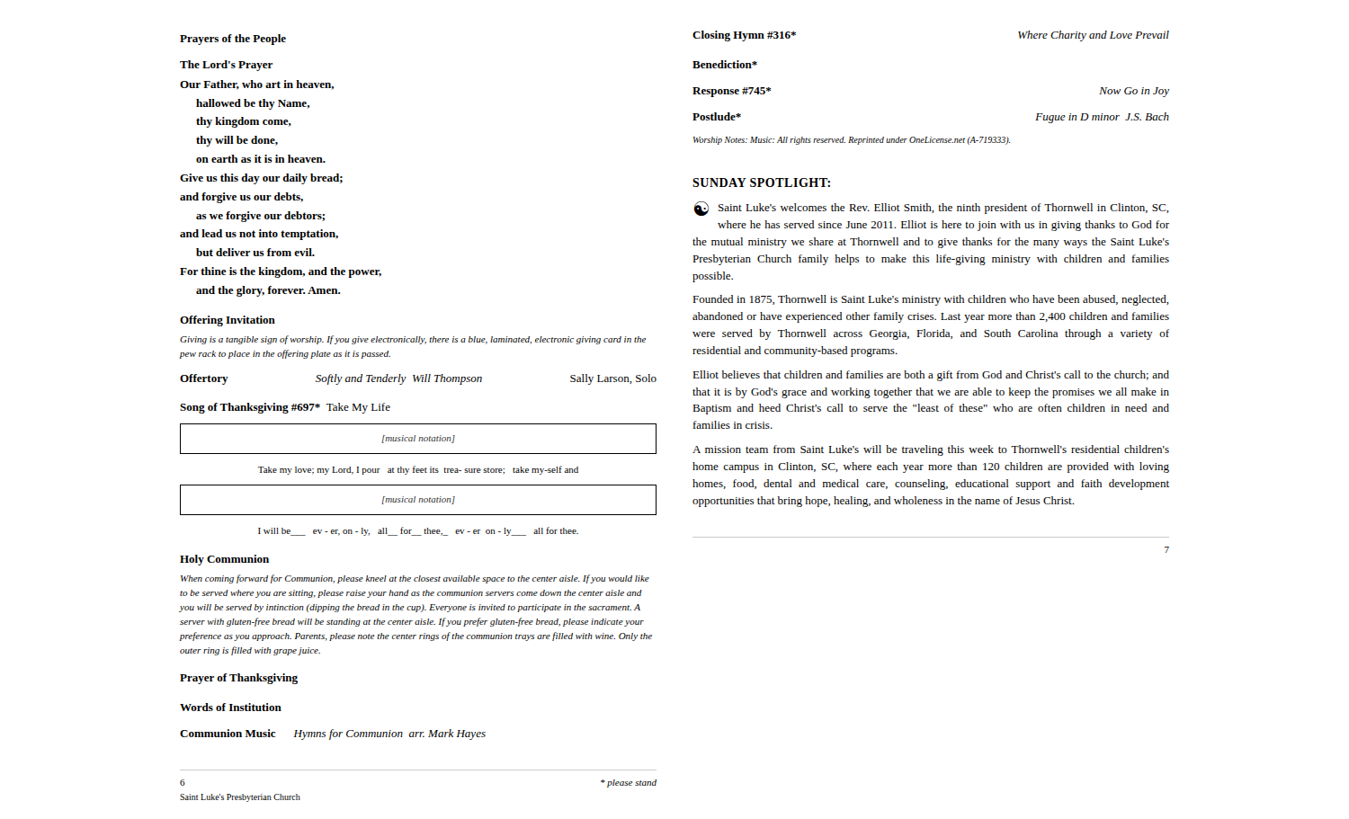Prayers of the People
The Lord's Prayer
Our Father, who art in heaven,
hallowed be thy Name,
thy kingdom come,
thy will be done,
on earth as it is in heaven.
Give us this day our daily bread;
and forgive us our debts,
as we forgive our debtors;
and lead us not into temptation,
but deliver us from evil.
For thine is the kingdom, and the power,
and the glory, forever. Amen.
Offering Invitation
Giving is a tangible sign of worship. If you give electronically, there is a blue, laminated, electronic giving card in the pew rack to place in the offering plate as it is passed.
Offertory Softly and Tenderly Will Thompson Sally Larson, Solo
Song of Thanksgiving #697* Take My Life
[musical notation]
Take my love; my Lord, I pour at thy feet its trea- sure store; take my-self and
[musical notation]
I will be___ ev - er, on - ly, all__ for__ thee,_ ev - er on - ly___ all for thee.
Holy Communion
When coming forward for Communion, please kneel at the closest available space to the center aisle. If you would like to be served where you are sitting, please raise your hand as the communion servers come down the center aisle and you will be served by intinction (dipping the bread in the cup). Everyone is invited to participate in the sacrament. A server with gluten-free bread will be standing at the center aisle. If you prefer gluten-free bread, please indicate your preference as you approach. Parents, please note the center rings of the communion trays are filled with wine. Only the outer ring is filled with grape juice.
Prayer of Thanksgiving
Words of Institution
Communion Music Hymns for Communion arr. Mark Hayes
6
Saint Luke's Presbyterian Church * please stand
Closing Hymn #316* Where Charity and Love Prevail
Benediction*
Response #745* Now Go in Joy
Postlude* Fugue in D minor J.S. Bach
Worship Notes: Music: All rights reserved. Reprinted under OneLicense.net (A-719333).
SUNDAY SPOTLIGHT:
☯Saint Luke's welcomes the Rev. Elliot Smith, the ninth president of Thornwell in Clinton, SC, where he has served since June 2011. Elliot is here to join with us in giving thanks to God for the mutual ministry we share at Thornwell and to give thanks for the many ways the Saint Luke's Presbyterian Church family helps to make this life-giving ministry with children and families possible.
Founded in 1875, Thornwell is Saint Luke's ministry with children who have been abused, neglected, abandoned or have experienced other family crises. Last year more than 2,400 children and families were served by Thornwell across Georgia, Florida, and South Carolina through a variety of residential and community-based programs.
Elliot believes that children and families are both a gift from God and Christ's call to the church; and that it is by God's grace and working together that we are able to keep the promises we all make in Baptism and heed Christ's call to serve the "least of these" who are often children in need and families in crisis.
A mission team from Saint Luke's will be traveling this week to Thornwell's residential children's home campus in Clinton, SC, where each year more than 120 children are provided with loving homes, food, dental and medical care, counseling, educational support and faith development opportunities that bring hope, healing, and wholeness in the name of Jesus Christ.
7